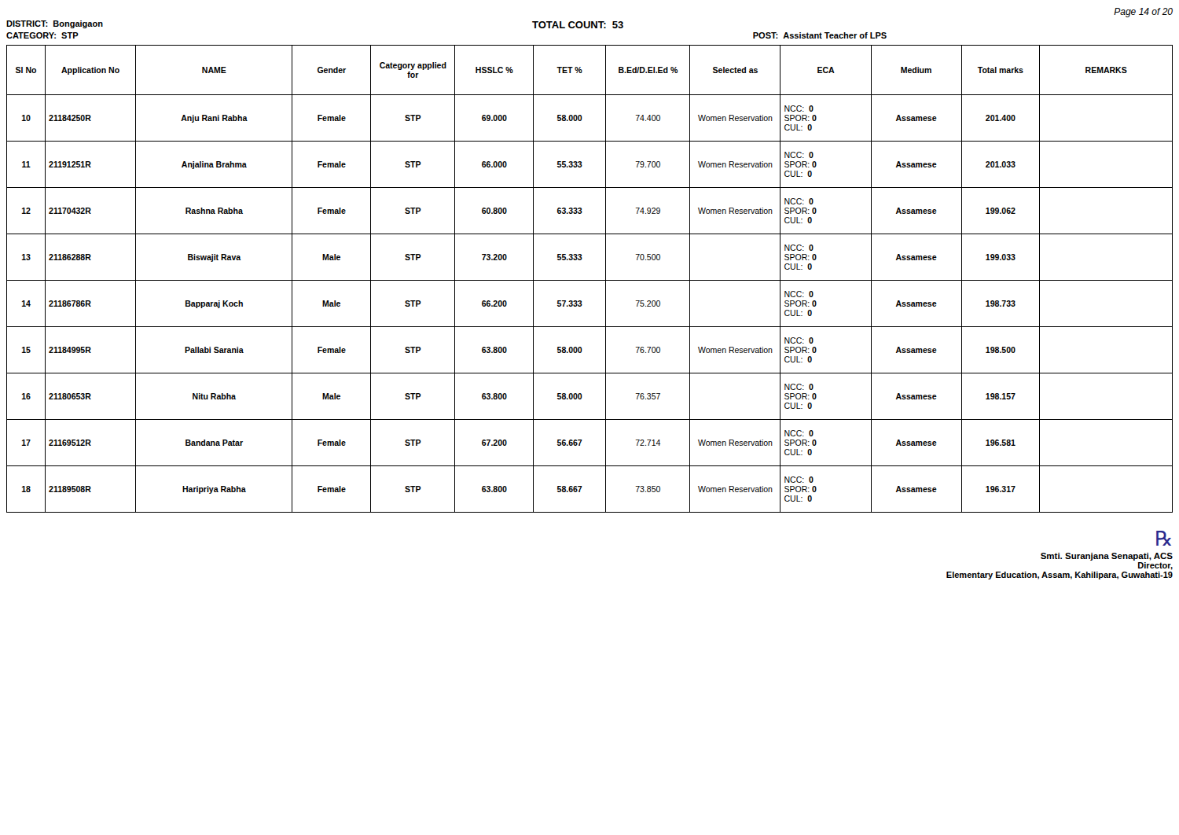Page 14 of 20
| DISTRICT: Bongaigaon | TOTAL COUNT: 53 | |
| CATEGORY: STP | | POST: Assistant Teacher of LPS |
| Sl No | Application No | NAME | Gender | Category applied for | HSSLC % | TET % | B.Ed/D.El.Ed % | Selected as | ECA | Medium | Total marks | REMARKS |
| --- | --- | --- | --- | --- | --- | --- | --- | --- | --- | --- | --- | --- |
| 10 | 21184250R | Anju Rani Rabha | Female | STP | 69.000 | 58.000 | 74.400 | Women Reservation | NCC: 0 SPOR: 0 CUL: 0 | Assamese | 201.400 | |
| 11 | 21191251R | Anjalina Brahma | Female | STP | 66.000 | 55.333 | 79.700 | Women Reservation | NCC: 0 SPOR: 0 CUL: 0 | Assamese | 201.033 | |
| 12 | 21170432R | Rashna Rabha | Female | STP | 60.800 | 63.333 | 74.929 | Women Reservation | NCC: 0 SPOR: 0 CUL: 0 | Assamese | 199.062 | |
| 13 | 21186288R | Biswajit Rava | Male | STP | 73.200 | 55.333 | 70.500 | | NCC: 0 SPOR: 0 CUL: 0 | Assamese | 199.033 | |
| 14 | 21186786R | Bapparaj Koch | Male | STP | 66.200 | 57.333 | 75.200 | | NCC: 0 SPOR: 0 CUL: 0 | Assamese | 198.733 | |
| 15 | 21184995R | Pallabi Sarania | Female | STP | 63.800 | 58.000 | 76.700 | Women Reservation | NCC: 0 SPOR: 0 CUL: 0 | Assamese | 198.500 | |
| 16 | 21180653R | Nitu Rabha | Male | STP | 63.800 | 58.000 | 76.357 | | NCC: 0 SPOR: 0 CUL: 0 | Assamese | 198.157 | |
| 17 | 21169512R | Bandana Patar | Female | STP | 67.200 | 56.667 | 72.714 | Women Reservation | NCC: 0 SPOR: 0 CUL: 0 | Assamese | 196.581 | |
| 18 | 21189508R | Haripriya Rabha | Female | STP | 63.800 | 58.667 | 73.850 | Women Reservation | NCC: 0 SPOR: 0 CUL: 0 | Assamese | 196.317 | |
℞
Smti. Suranjana Senapati, ACS
Director,
Elementary Education, Assam, Kahilipara, Guwahati-19